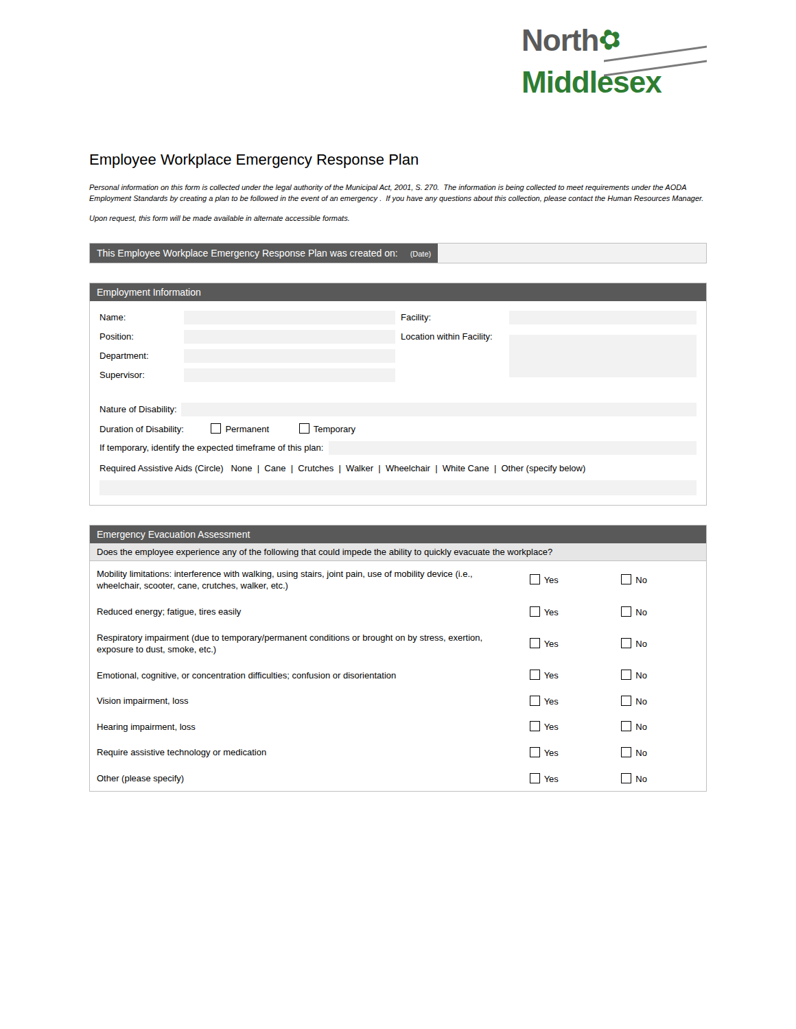North✿
Middlesex
Employee Workplace Emergency Response Plan
Personal information on this form is collected under the legal authority of the Municipal Act, 2001, S. 270. The information is being collected to meet requirements under the AODA Employment Standards by creating a plan to be followed in the event of an emergency . If you have any questions about this collection, please contact the Human Resources Manager.
Upon request, this form will be made available in alternate accessible formats.
This Employee Workplace Emergency Response Plan was created on:(Date)
Employment Information
| Name: | | Facility: | |
| Position: | | Location within Facility: | |
| Department: | | |
| Supervisor: | | |
Nature of Disability:
Duration of Disability: Permanent Temporary
If temporary, identify the expected timeframe of this plan:
Required Assistive Aids (Circle) None | Cane | Crutches | Walker | Wheelchair | White Cane | Other (specify below)
Emergency Evacuation Assessment
Does the employee experience any of the following that could impede the ability to quickly evacuate the workplace?
| Mobility limitations: interference with walking, using stairs, joint pain, use of mobility device (i.e., wheelchair, scooter, cane, crutches, walker, etc.) | Yes | No |
| Reduced energy; fatigue, tires easily | Yes | No |
| Respiratory impairment (due to temporary/permanent conditions or brought on by stress, exertion, exposure to dust, smoke, etc.) | Yes | No |
| Emotional, cognitive, or concentration difficulties; confusion or disorientation | Yes | No |
| Vision impairment, loss | Yes | No |
| Hearing impairment, loss | Yes | No |
| Require assistive technology or medication | Yes | No |
| Other (please specify) | Yes | No |